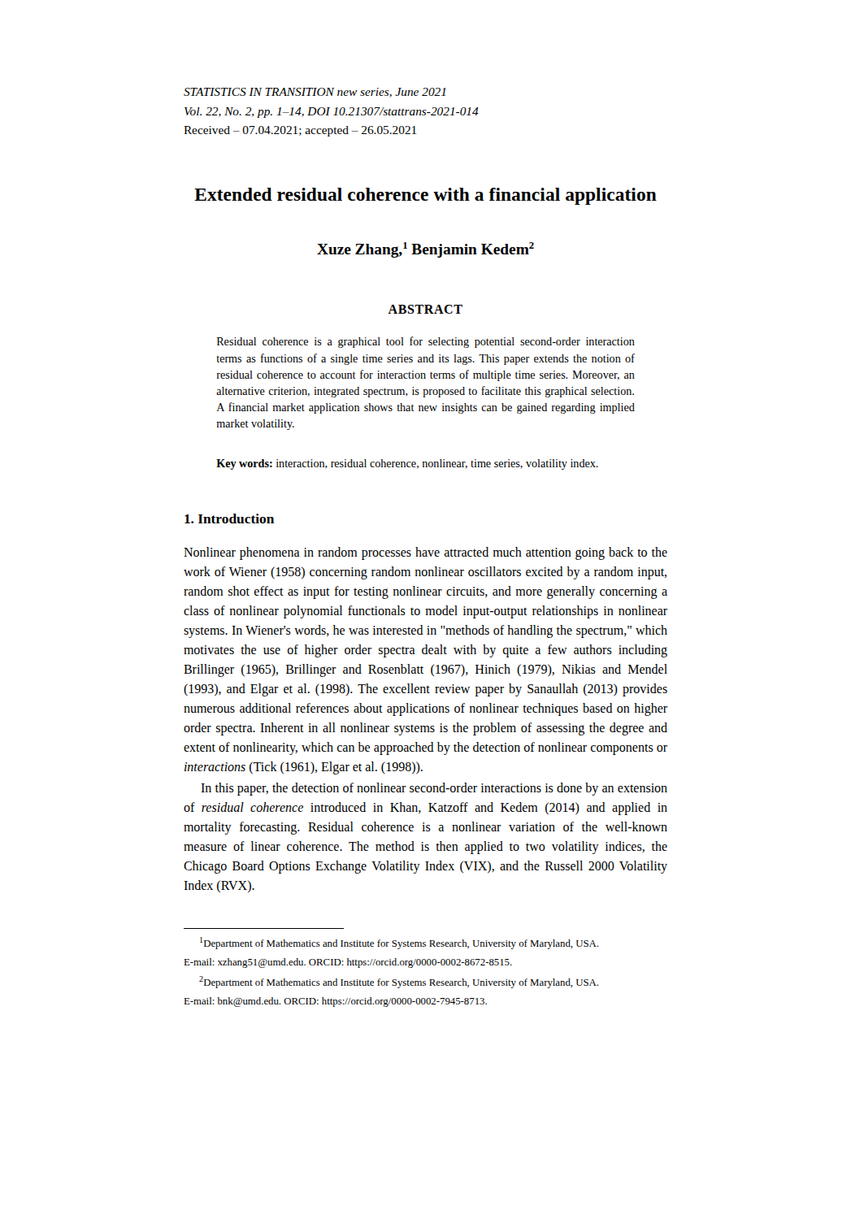STATISTICS IN TRANSITION new series, June 2021
Vol. 22, No. 2, pp. 1–14, DOI 10.21307/stattrans-2021-014
Received – 07.04.2021; accepted – 26.05.2021
Extended residual coherence with a financial application
Xuze Zhang,1 Benjamin Kedem2
ABSTRACT
Residual coherence is a graphical tool for selecting potential second-order interaction terms as functions of a single time series and its lags. This paper extends the notion of residual coherence to account for interaction terms of multiple time series. Moreover, an alternative criterion, integrated spectrum, is proposed to facilitate this graphical selection. A financial market application shows that new insights can be gained regarding implied market volatility.
Key words: interaction, residual coherence, nonlinear, time series, volatility index.
1. Introduction
Nonlinear phenomena in random processes have attracted much attention going back to the work of Wiener (1958) concerning random nonlinear oscillators excited by a random input, random shot effect as input for testing nonlinear circuits, and more generally concerning a class of nonlinear polynomial functionals to model input-output relationships in nonlinear systems. In Wiener's words, he was interested in "methods of handling the spectrum," which motivates the use of higher order spectra dealt with by quite a few authors including Brillinger (1965), Brillinger and Rosenblatt (1967), Hinich (1979), Nikias and Mendel (1993), and Elgar et al. (1998). The excellent review paper by Sanaullah (2013) provides numerous additional references about applications of nonlinear techniques based on higher order spectra. Inherent in all nonlinear systems is the problem of assessing the degree and extent of nonlinearity, which can be approached by the detection of nonlinear components or interactions (Tick (1961), Elgar et al. (1998)).
In this paper, the detection of nonlinear second-order interactions is done by an extension of residual coherence introduced in Khan, Katzoff and Kedem (2014) and applied in mortality forecasting. Residual coherence is a nonlinear variation of the well-known measure of linear coherence. The method is then applied to two volatility indices, the Chicago Board Options Exchange Volatility Index (VIX), and the Russell 2000 Volatility Index (RVX).
1Department of Mathematics and Institute for Systems Research, University of Maryland, USA.
E-mail: xzhang51@umd.edu. ORCID: https://orcid.org/0000-0002-8672-8515.
2Department of Mathematics and Institute for Systems Research, University of Maryland, USA.
E-mail: bnk@umd.edu. ORCID: https://orcid.org/0000-0002-7945-8713.